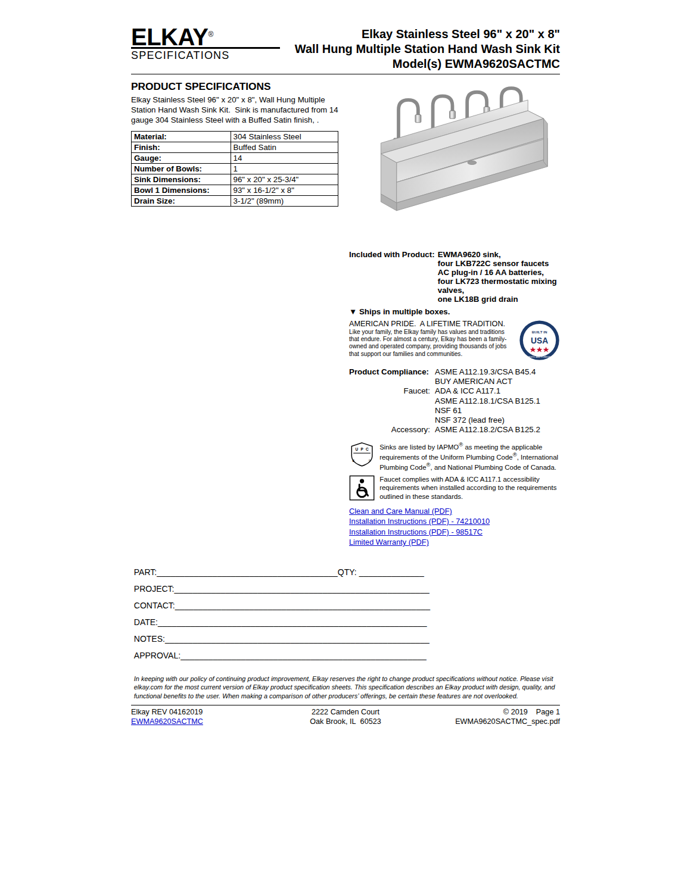ELKAY®
SPECIFICATIONS
Elkay Stainless Steel 96" x 20" x 8"
Wall Hung Multiple Station Hand Wash Sink Kit
Model(s) EWMA9620SACTMC
PRODUCT SPECIFICATIONS
Elkay Stainless Steel 96" x 20" x 8", Wall Hung Multiple Station Hand Wash Sink Kit. Sink is manufactured from 14 gauge 304 Stainless Steel with a Buffed Satin finish, .
| Material: | 304 Stainless Steel |
| Finish: | Buffed Satin |
| Gauge: | 14 |
| Number of Bowls: | 1 |
| Sink Dimensions: | 96" x 20" x 25-3/4" |
| Bowl 1 Dimensions: | 93" x 16-1/2" x 8" |
| Drain Size: | 3-1/2" (89mm) |
Included with Product:
EWMA9620 sink,
four LKB722C sensor faucets AC plug-in / 16 AA batteries,
four LK723 thermostatic mixing valves,
one LK18B grid drain
▼ Ships in multiple boxes.
AMERICAN PRIDE. A LIFETIME TRADITION.
Like your family, the Elkay family has values and traditions that endure. For almost a century, Elkay has been a family-owned and operated company, providing thousands of jobs that support our families and communities.
BUILT IN USA OF DOMESTIC AND FOREIGN PARTS
| Product Compliance: | ASME A112.19.3/CSA B45.4 |
| | BUY AMERICAN ACT |
| Faucet: | ADA & ICC A117.1 |
| | ASME A112.18.1/CSA B125.1 |
| | NSF 61 |
| | NSF 372 (lead free) |
| Accessory: | ASME A112.18.2/CSA B125.2 |
U P C c ®
Sinks are listed by IAPMO® as meeting the applicable requirements of the Uniform Plumbing Code®, International Plumbing Code®, and National Plumbing Code of Canada.
Faucet complies with ADA & ICC A117.1 accessibility requirements when installed according to the requirements outlined in these standards.
Clean and Care Manual (PDF) Installation Instructions (PDF) - 74210010 Installation Instructions (PDF) - 98517C Limited Warranty (PDF)
PART:_______________________________________QTY: ______________
PROJECT:_______________________________________________________
CONTACT:_______________________________________________________
DATE:__________________________________________________________
NOTES:_________________________________________________________
APPROVAL:_____________________________________________________
In keeping with our policy of continuing product improvement, Elkay reserves the right to change product specifications without notice. Please visit elkay.com for the most current version of Elkay product specification sheets. This specification describes an Elkay product with design, quality, and functional benefits to the user. When making a comparison of other producers’ offerings, be certain these features are not overlooked.
Elkay REV 04162019
EWMA9620SACTMC
2222 Camden Court
Oak Brook, IL 60523
© 2019 Page 1
EWMA9620SACTMC_spec.pdf